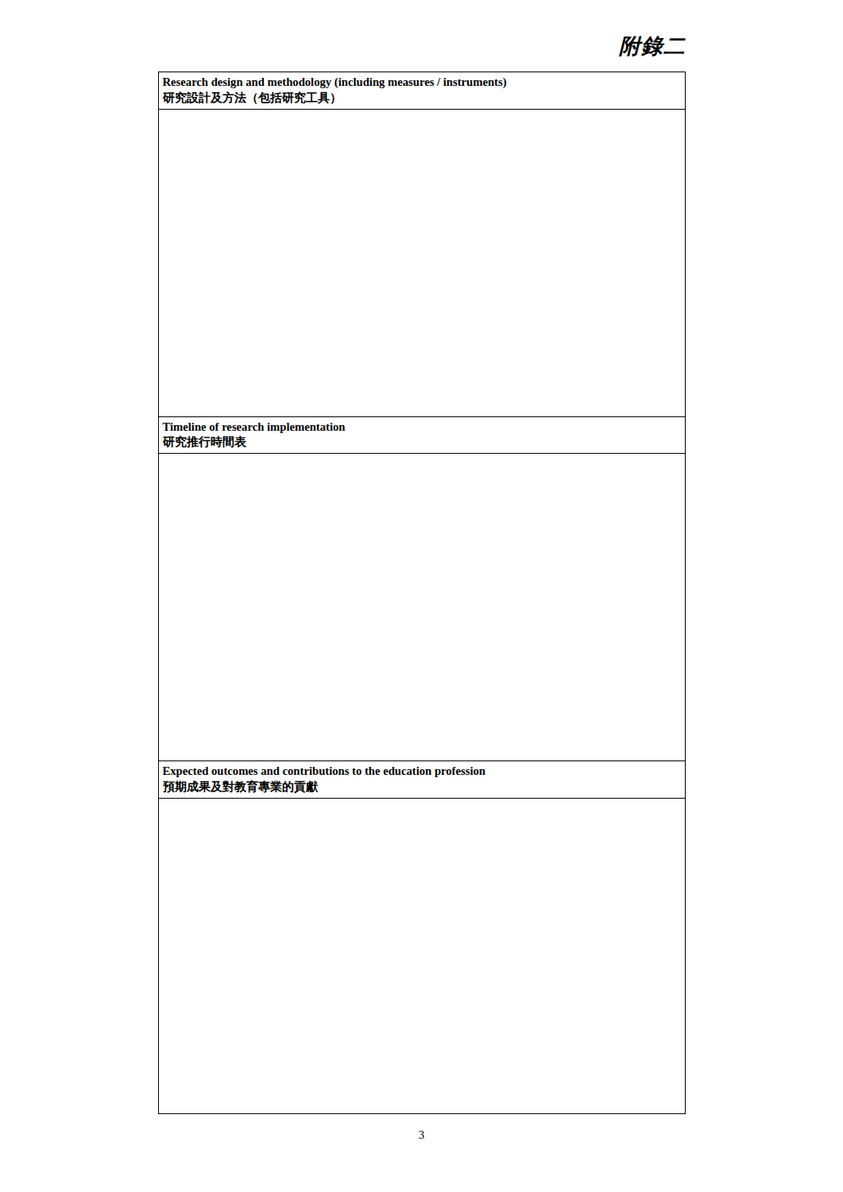附錄二
| Research design and methodology (including measures / instruments) 研究設計及方法（包括研究工具） |
| Timeline of research implementation 研究推行時間表 |
| Expected outcomes and contributions to the education profession 預期成果及對教育專業的貢獻 |
3